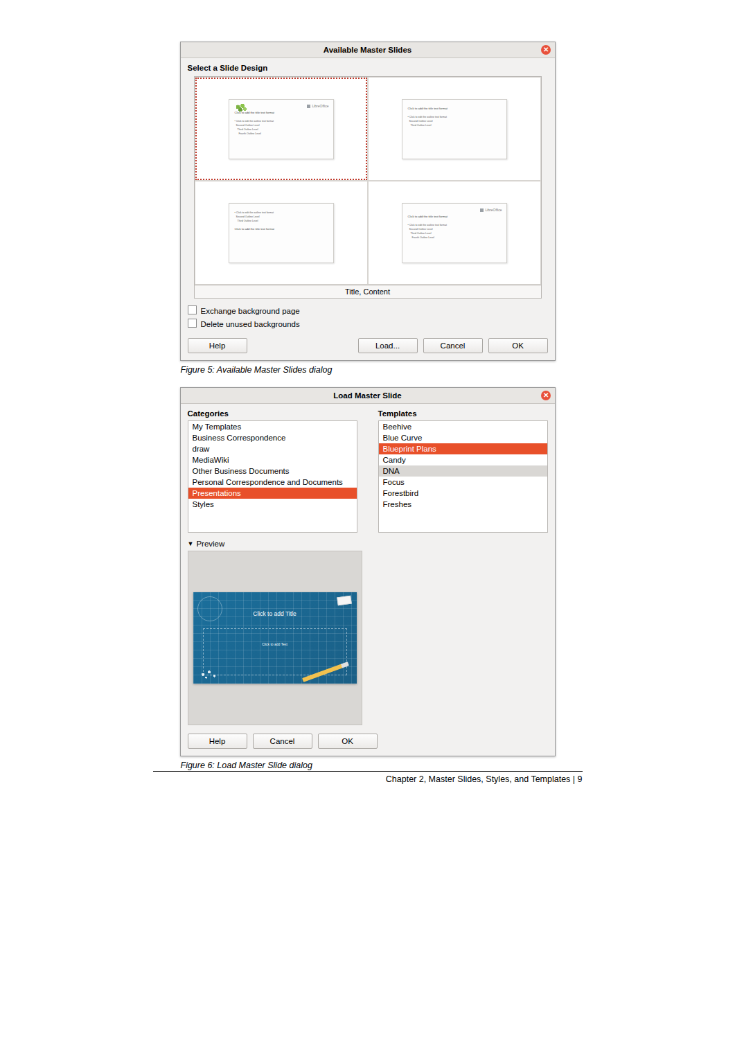Available Master Slides ✕
Select a Slide Design
LibreOffice
Click to add the title text format
• Click to edit the outline text format
Second Outline Level
Third Outline Level
Fourth Outline Level
Click to add the title text format
• Click to edit the outline text format
Second Outline Level
Third Outline Level
• Click to edit the outline text format
Second Outline Level
Third Outline Level
Click to add the title text format
LibreOffice
Click to add the title text format
• Click to edit the outline text format
Second Outline Level
Third Outline Level
Fourth Outline Level
Title, Content
Exchange background page Delete unused backgrounds
Help
Load...
Cancel
OK
Figure 5: Available Master Slides dialog
Load Master Slide ✕
Categories
My Templates
Business Correspondence
draw
MediaWiki
Other Business Documents
Personal Correspondence and Documents
Presentations
Styles
Templates
Beehive
Blue Curve
Blueprint Plans
Candy
DNA
Focus
Forestbird
Freshes
▼Preview
Click to add Title
Click to add Text
Help
Cancel
OK
Figure 6: Load Master Slide dialog
Chapter 2, Master Slides, Styles, and Templates | 9